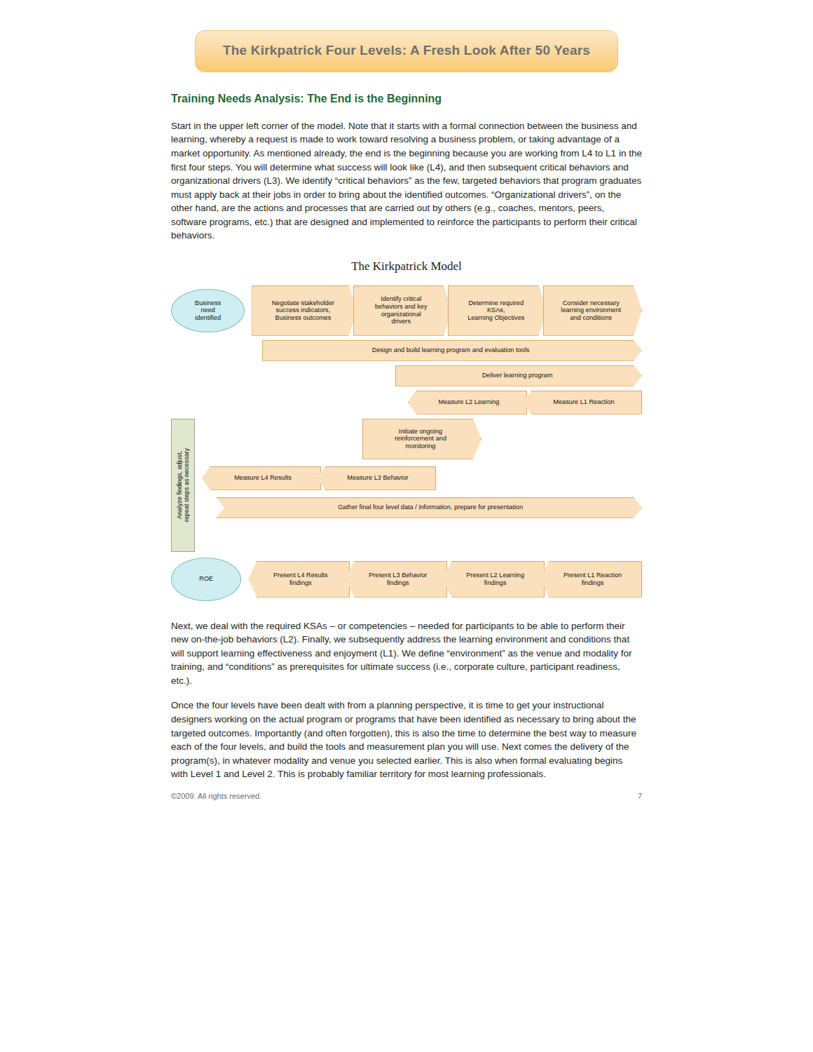The Kirkpatrick Four Levels: A Fresh Look After 50 Years
Training Needs Analysis: The End is the Beginning
Start in the upper left corner of the model. Note that it starts with a formal connection between the business and learning, whereby a request is made to work toward resolving a business problem, or taking advantage of a market opportunity. As mentioned already, the end is the beginning because you are working from L4 to L1 in the first four steps. You will determine what success will look like (L4), and then subsequent critical behaviors and organizational drivers (L3). We identify “critical behaviors” as the few, targeted behaviors that program graduates must apply back at their jobs in order to bring about the identified outcomes. “Organizational drivers”, on the other hand, are the actions and processes that are carried out by others (e.g., coaches, mentors, peers, software programs, etc.) that are designed and implemented to reinforce the participants to perform their critical behaviors.
The Kirkpatrick Model
Business
need
identified
Negotiate stakeholder
success indicators,
Business outcomes
Identify critical
behaviors and key
organizational
drivers
Determine required
KSAs,
Learning Objectives
Consider necessary
learning environment
and conditions
Design and build learning program and evaluation tools
Deliver learning program
Measure L2 Learning
Measure L1 Reaction
Analyze findings, adjust,
repeat steps as necessary
Initiate ongoing
reinforcement and
monitoring
Measure L4 Results
Measure L3 Behavior
Gather final four level data / information, prepare for presentation
ROE
Present L4 Results
findings
Present L3 Behavior
findings
Present L2 Learning
findings
Present L1 Reaction
findings
Next, we deal with the required KSAs – or competencies – needed for participants to be able to perform their new on-the-job behaviors (L2). Finally, we subsequently address the learning environment and conditions that will support learning effectiveness and enjoyment (L1). We define “environment” as the venue and modality for training, and “conditions” as prerequisites for ultimate success (i.e., corporate culture, participant readiness, etc.).
Once the four levels have been dealt with from a planning perspective, it is time to get your instructional designers working on the actual program or programs that have been identified as necessary to bring about the targeted outcomes. Importantly (and often forgotten), this is also the time to determine the best way to measure each of the four levels, and build the tools and measurement plan you will use. Next comes the delivery of the program(s), in whatever modality and venue you selected earlier. This is also when formal evaluating begins with Level 1 and Level 2. This is probably familiar territory for most learning professionals.
©2009. All rights reserved. 7